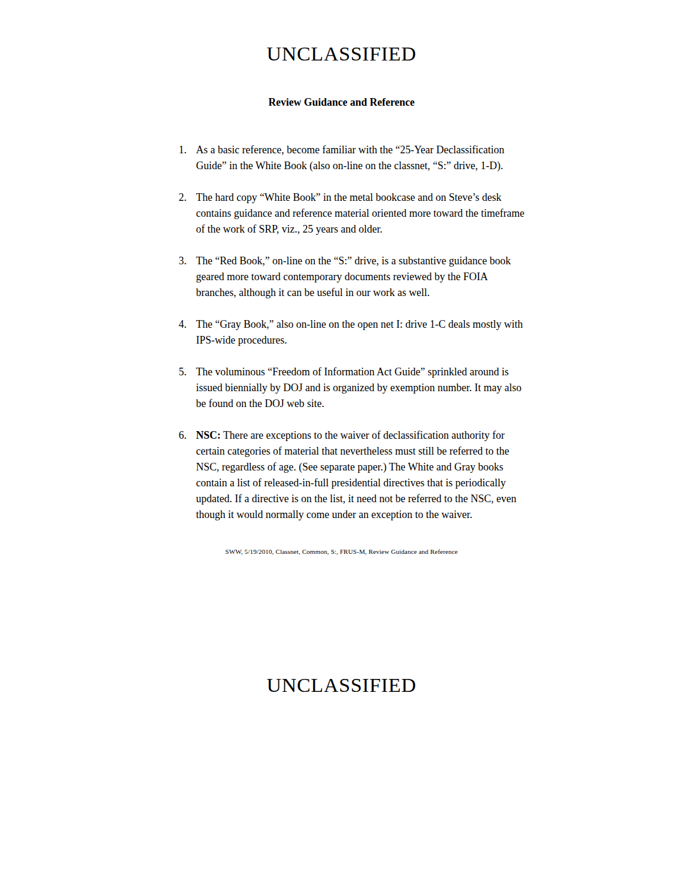UNCLASSIFIED
Review Guidance and Reference
As a basic reference, become familiar with the “25-Year Declassification Guide” in the White Book (also on-line on the classnet, “S:” drive, 1-D).
The hard copy “White Book” in the metal bookcase and on Steve’s desk contains guidance and reference material oriented more toward the timeframe of the work of SRP, viz., 25 years and older.
The “Red Book,” on-line on the “S:” drive, is a substantive guidance book geared more toward contemporary documents reviewed by the FOIA branches, although it can be useful in our work as well.
The “Gray Book,” also on-line on the open net I: drive 1-C deals mostly with IPS-wide procedures.
The voluminous “Freedom of Information Act Guide” sprinkled around is issued biennially by DOJ and is organized by exemption number. It may also be found on the DOJ web site.
NSC: There are exceptions to the waiver of declassification authority for certain categories of material that nevertheless must still be referred to the NSC, regardless of age. (See separate paper.) The White and Gray books contain a list of released-in-full presidential directives that is periodically updated. If a directive is on the list, it need not be referred to the NSC, even though it would normally come under an exception to the waiver.
SWW, 5/19/2010, Classnet, Common, S:, FRUS-M, Review Guidance and Reference
UNCLASSIFIED